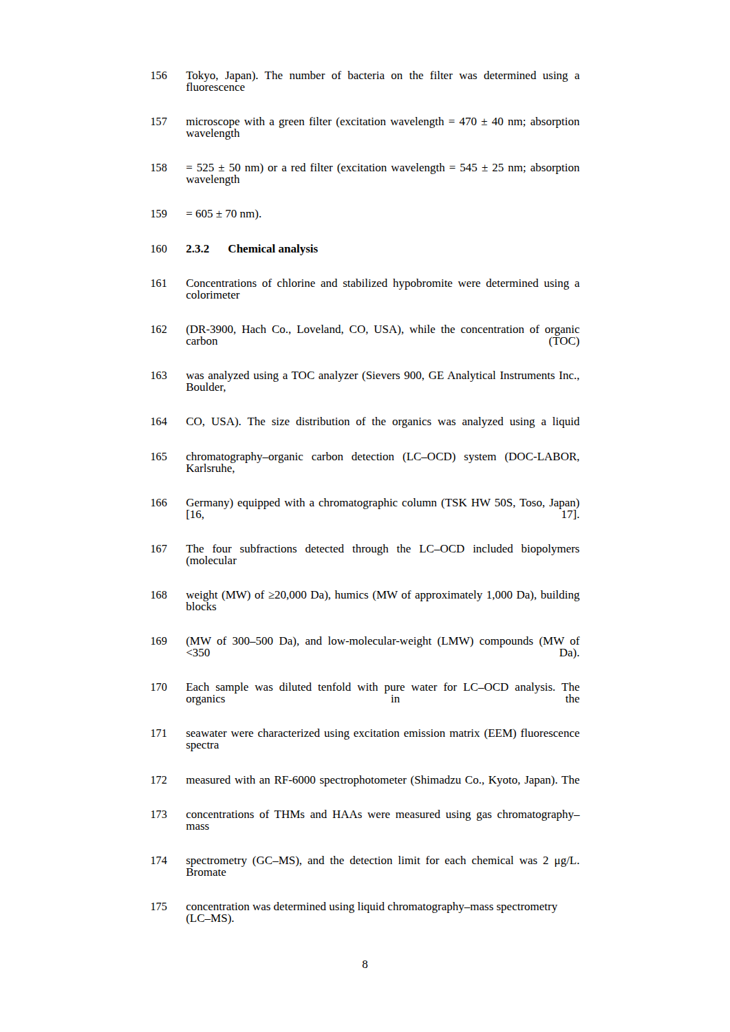156 Tokyo, Japan). The number of bacteria on the filter was determined using a fluorescence
157 microscope with a green filter (excitation wavelength = 470 ± 40 nm; absorption wavelength
158 = 525 ± 50 nm) or a red filter (excitation wavelength = 545 ± 25 nm; absorption wavelength
159 = 605 ± 70 nm).
160 2.3.2 Chemical analysis
161 Concentrations of chlorine and stabilized hypobromite were determined using a colorimeter
162 (DR-3900, Hach Co., Loveland, CO, USA), while the concentration of organic carbon (TOC)
163 was analyzed using a TOC analyzer (Sievers 900, GE Analytical Instruments Inc., Boulder,
164 CO, USA). The size distribution of the organics was analyzed using a liquid
165 chromatography–organic carbon detection (LC–OCD) system (DOC-LABOR, Karlsruhe,
166 Germany) equipped with a chromatographic column (TSK HW 50S, Toso, Japan) [16, 17].
167 The four subfractions detected through the LC–OCD included biopolymers (molecular
168 weight (MW) of ≥20,000 Da), humics (MW of approximately 1,000 Da), building blocks
169 (MW of 300–500 Da), and low-molecular-weight (LMW) compounds (MW of <350 Da).
170 Each sample was diluted tenfold with pure water for LC–OCD analysis. The organics in the
171 seawater were characterized using excitation emission matrix (EEM) fluorescence spectra
172 measured with an RF-6000 spectrophotometer (Shimadzu Co., Kyoto, Japan). The
173 concentrations of THMs and HAAs were measured using gas chromatography–mass
174 spectrometry (GC–MS), and the detection limit for each chemical was 2 μg/L. Bromate
175 concentration was determined using liquid chromatography–mass spectrometry (LC–MS).
8